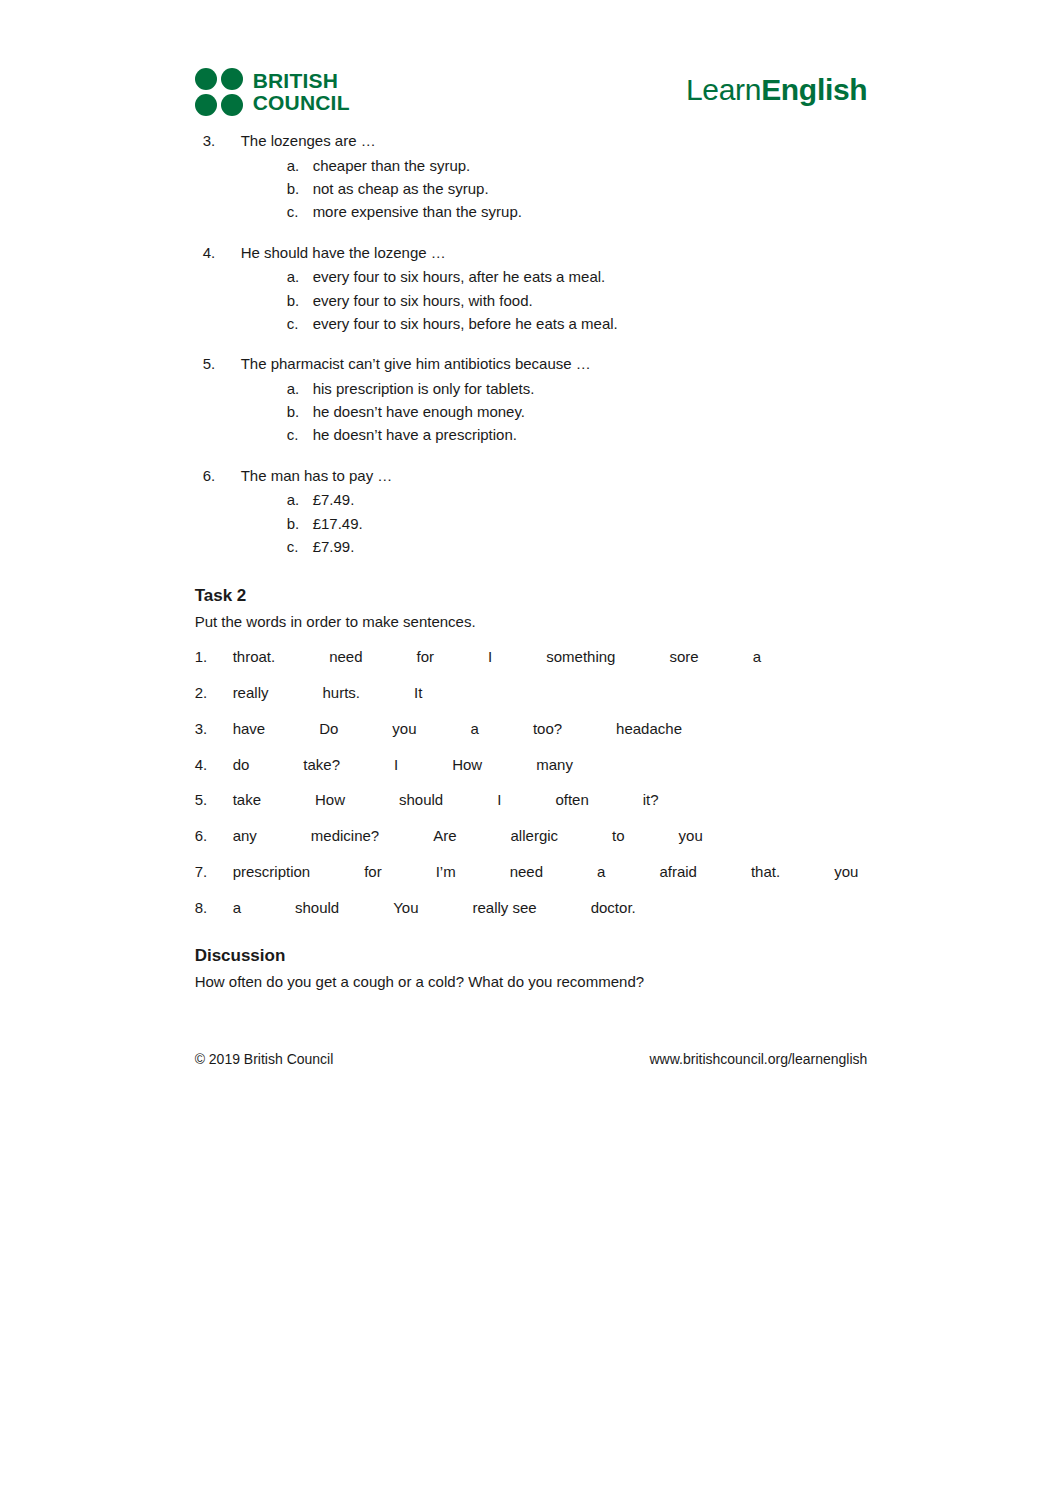British
Council
LearnEnglish
3. The lozenges are …
a. cheaper than the syrup.
b. not as cheap as the syrup.
c. more expensive than the syrup.
4. He should have the lozenge …
a. every four to six hours, after he eats a meal.
b. every four to six hours, with food.
c. every four to six hours, before he eats a meal.
5. The pharmacist can’t give him antibiotics because …
a. his prescription is only for tablets.
b. he doesn’t have enough money.
c. he doesn’t have a prescription.
6. The man has to pay …
a.£7.49.
b.£17.49.
c.£7.99.
Task 2
Put the words in order to make sentences.
1. throat. need for I something sore a
2. really hurts. It
3. have Do you a too? headache
4. do take? I How many
5. take How should I often it?
6. any medicine? Are allergic to you
7. prescription for I’m need a afraid that. you
8. a should You really see doctor.
Discussion
How often do you get a cough or a cold? What do you recommend?
© 2019 British Council
www.britishcouncil.org/learnenglish